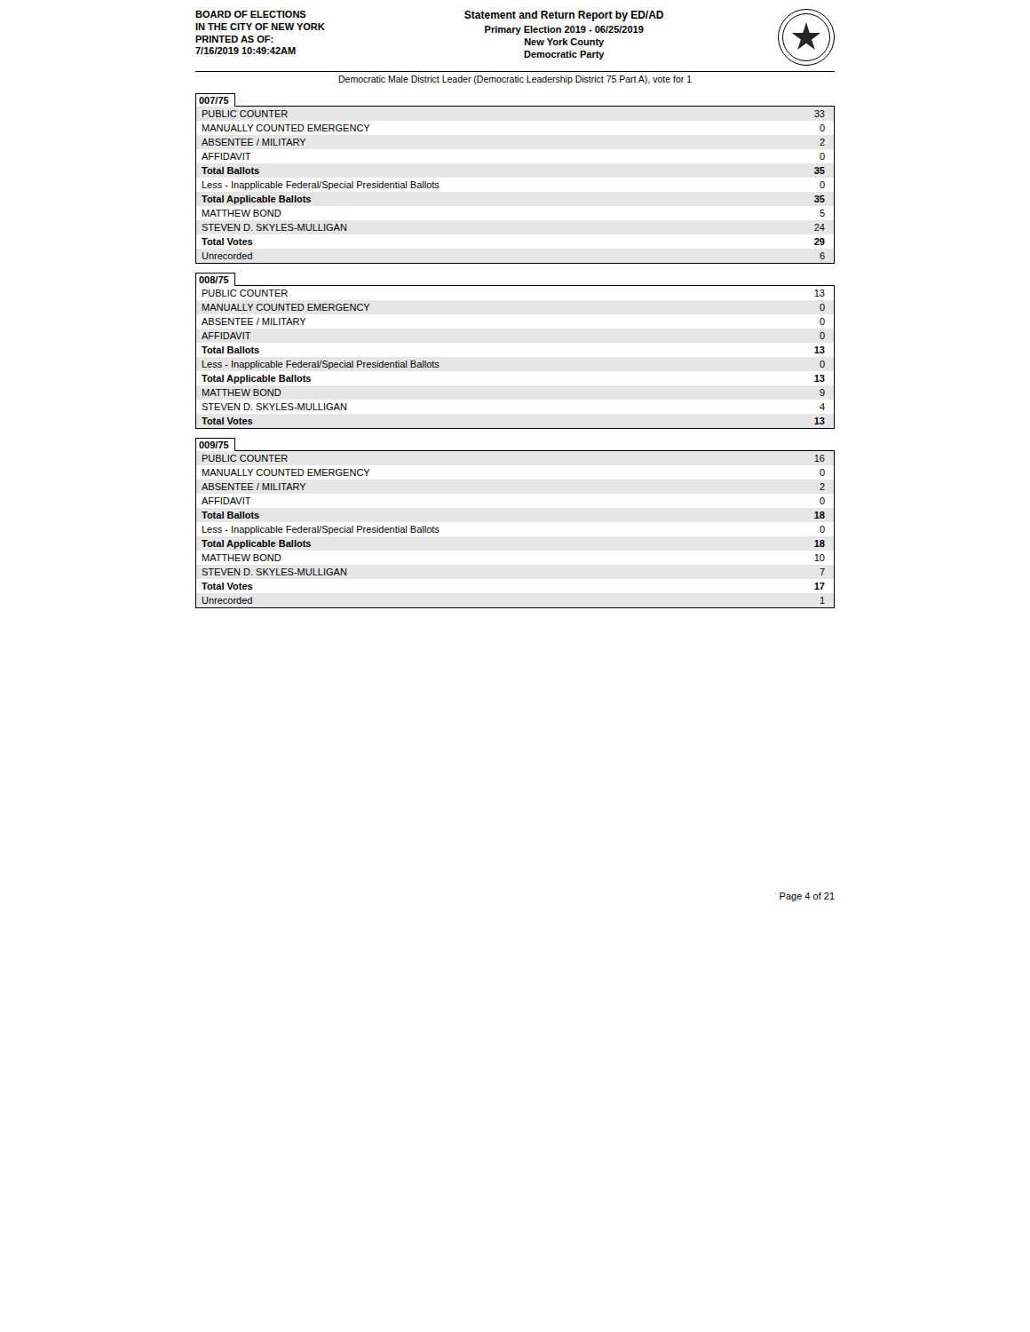BOARD OF ELECTIONS
IN THE CITY OF NEW YORK
PRINTED AS OF:
7/16/2019 10:49:42AM
Statement and Return Report by ED/AD
Primary Election 2019 - 06/25/2019
New York County
Democratic Party
Democratic Male District Leader (Democratic Leadership District 75 Part A), vote for 1
007/75
| PUBLIC COUNTER | 33 |
| MANUALLY COUNTED EMERGENCY | 0 |
| ABSENTEE / MILITARY | 2 |
| AFFIDAVIT | 0 |
| Total Ballots | 35 |
| Less - Inapplicable Federal/Special Presidential Ballots | 0 |
| Total Applicable Ballots | 35 |
| MATTHEW BOND | 5 |
| STEVEN D. SKYLES-MULLIGAN | 24 |
| Total Votes | 29 |
| Unrecorded | 6 |
008/75
| PUBLIC COUNTER | 13 |
| MANUALLY COUNTED EMERGENCY | 0 |
| ABSENTEE / MILITARY | 0 |
| AFFIDAVIT | 0 |
| Total Ballots | 13 |
| Less - Inapplicable Federal/Special Presidential Ballots | 0 |
| Total Applicable Ballots | 13 |
| MATTHEW BOND | 9 |
| STEVEN D. SKYLES-MULLIGAN | 4 |
| Total Votes | 13 |
009/75
| PUBLIC COUNTER | 16 |
| MANUALLY COUNTED EMERGENCY | 0 |
| ABSENTEE / MILITARY | 2 |
| AFFIDAVIT | 0 |
| Total Ballots | 18 |
| Less - Inapplicable Federal/Special Presidential Ballots | 0 |
| Total Applicable Ballots | 18 |
| MATTHEW BOND | 10 |
| STEVEN D. SKYLES-MULLIGAN | 7 |
| Total Votes | 17 |
| Unrecorded | 1 |
Page 4 of 21